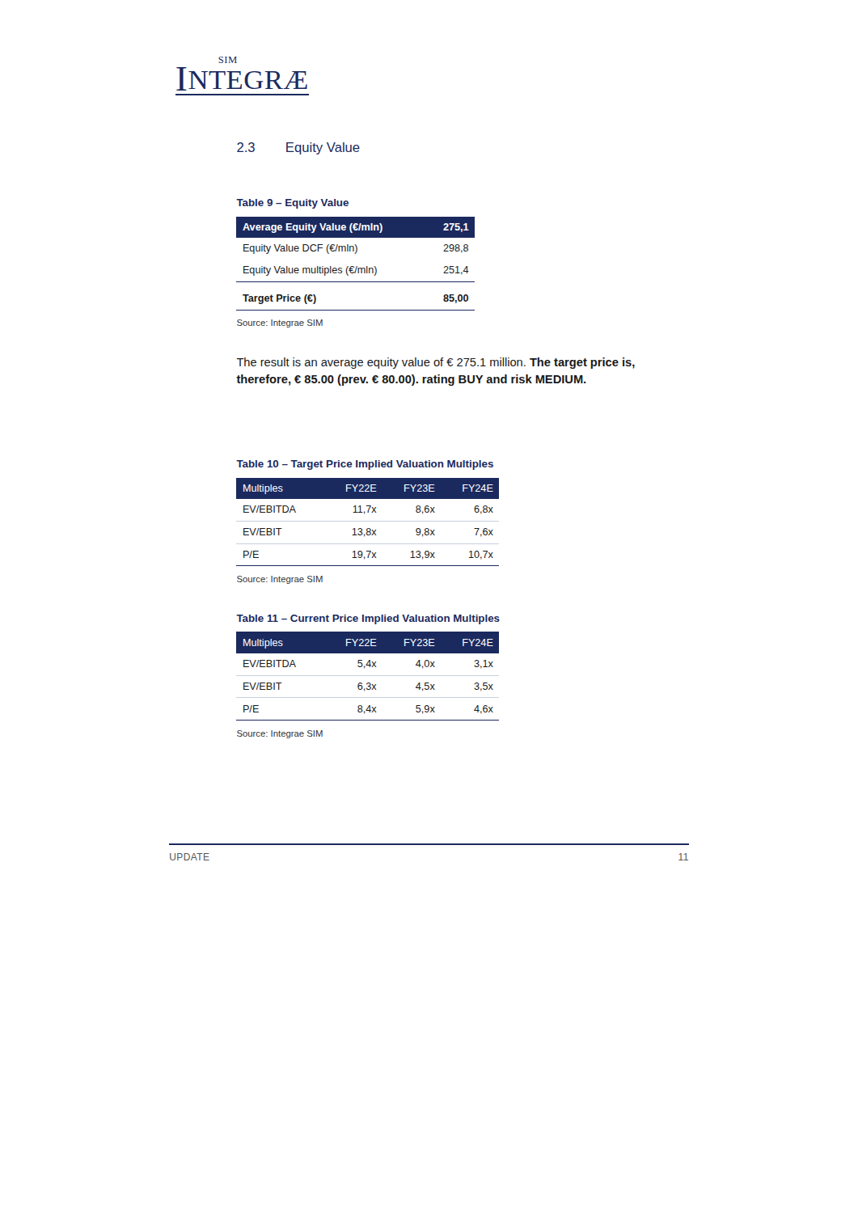SIM INTEGRÆ
2.3 Equity Value
Table 9 – Equity Value
| Average Equity Value (€/mln) | 275,1 |
| Equity Value DCF (€/mln) | 298,8 |
| Equity Value multiples (€/mln) | 251,4 |
| Target Price (€) | 85,00 |
Source: Integrae SIM
The result is an average equity value of € 275.1 million. The target price is, therefore, € 85.00 (prev. € 80.00). rating BUY and risk MEDIUM.
Table 10 – Target Price Implied Valuation Multiples
| Multiples | FY22E | FY23E | FY24E |
| --- | --- | --- | --- |
| EV/EBITDA | 11,7x | 8,6x | 6,8x |
| EV/EBIT | 13,8x | 9,8x | 7,6x |
| P/E | 19,7x | 13,9x | 10,7x |
Source: Integrae SIM
Table 11 – Current Price Implied Valuation Multiples
| Multiples | FY22E | FY23E | FY24E |
| --- | --- | --- | --- |
| EV/EBITDA | 5,4x | 4,0x | 3,1x |
| EV/EBIT | 6,3x | 4,5x | 3,5x |
| P/E | 8,4x | 5,9x | 4,6x |
Source: Integrae SIM
UPDATE 11